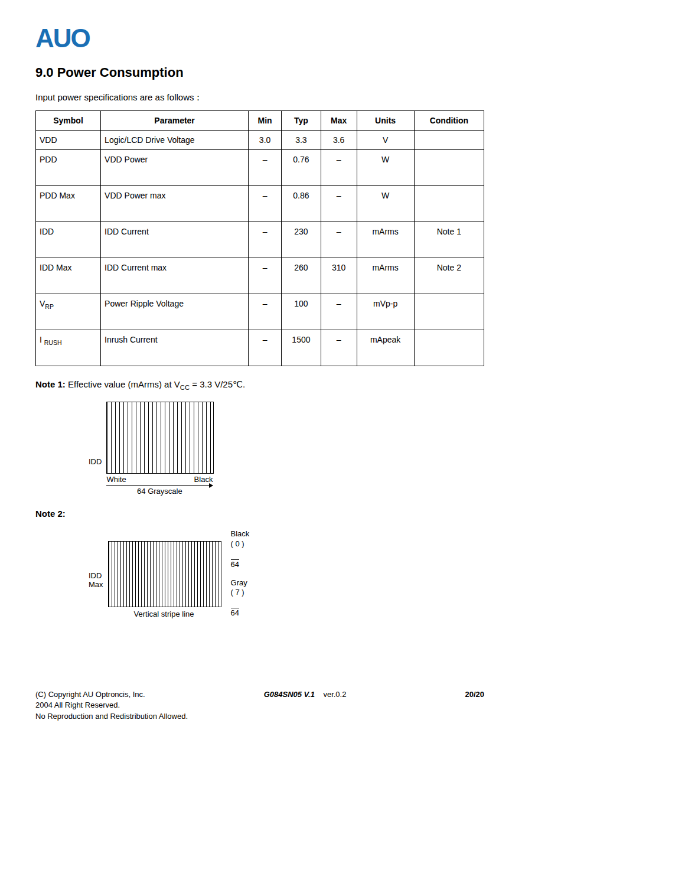AUO
9.0 Power Consumption
Input power specifications are as follows：
| Symbol | Parameter | Min | Typ | Max | Units | Condition |
| --- | --- | --- | --- | --- | --- | --- |
| VDD | Logic/LCD Drive Voltage | 3.0 | 3.3 | 3.6 | V | |
| PDD | VDD Power | – | 0.76 | – | W | |
| PDD Max | VDD Power max | – | 0.86 | – | W | |
| IDD | IDD Current | – | 230 | – | mArms | Note 1 |
| IDD Max | IDD Current max | – | 260 | 310 | mArms | Note 2 |
| V RP | Power Ripple Voltage | – | 100 | – | mVp-p | |
| I RUSH | Inrush Current | – | 1500 | – | mApeak | |
Note 1: Effective value (mArms) at VCC = 3.3 V/25℃.
IDD
White Black
64 Grayscale
Note 2:
IDD
Max
Vertical stripe line
Black
( 0 )
64
Gray
( 7 )
64
(C) Copyright AU Optroncis, Inc. G084SN05 V.1 ver.0.2 20/20
2004 All Right Reserved.
No Reproduction and Redistribution Allowed.